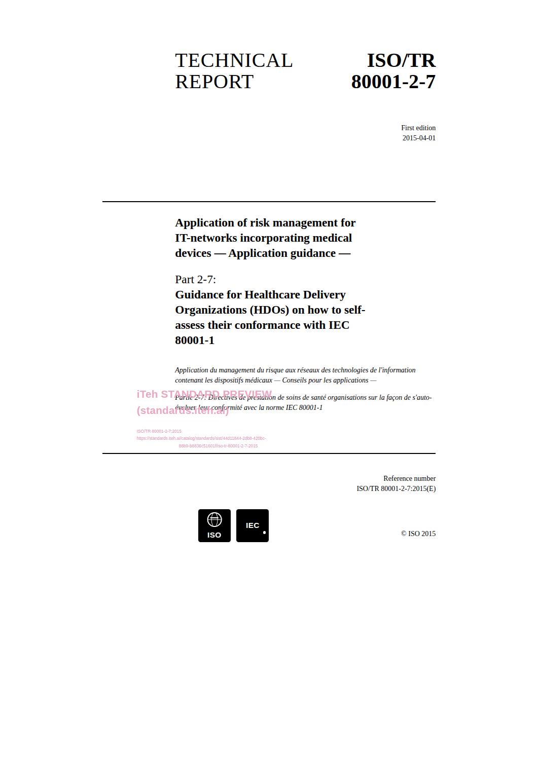TECHNICAL
REPORT
ISO/TR
80001-2-7
First edition
2015-04-01
Application of risk management for
IT-networks incorporating medical
devices — Application guidance —
Part 2-7:
Guidance for Healthcare Delivery
Organizations (HDOs) on how to self-
assess their conformance with IEC
80001-1
Application du management du risque aux réseaux des technologies de l'information contenant les dispositifs médicaux — Conseils pour les applications —
Partie 2-7: Directives de prestation de soins de santé organisations sur la façon de s'auto-évaluer leur conformité avec la norme IEC 80001-1
iTeh STANDARD PREVIEW
(standards.iteh.ai)
ISO/TR 80001-2-7:2015 https://standards.iteh.ai/catalog/standards/sist/44d11844-2db8-420bc- 88b9-b8836c51601f/iso-tr-80001-2-7-2015
Reference number
ISO/TR 80001-2-7:2015(E)
ISO
IEC
© ISO 2015